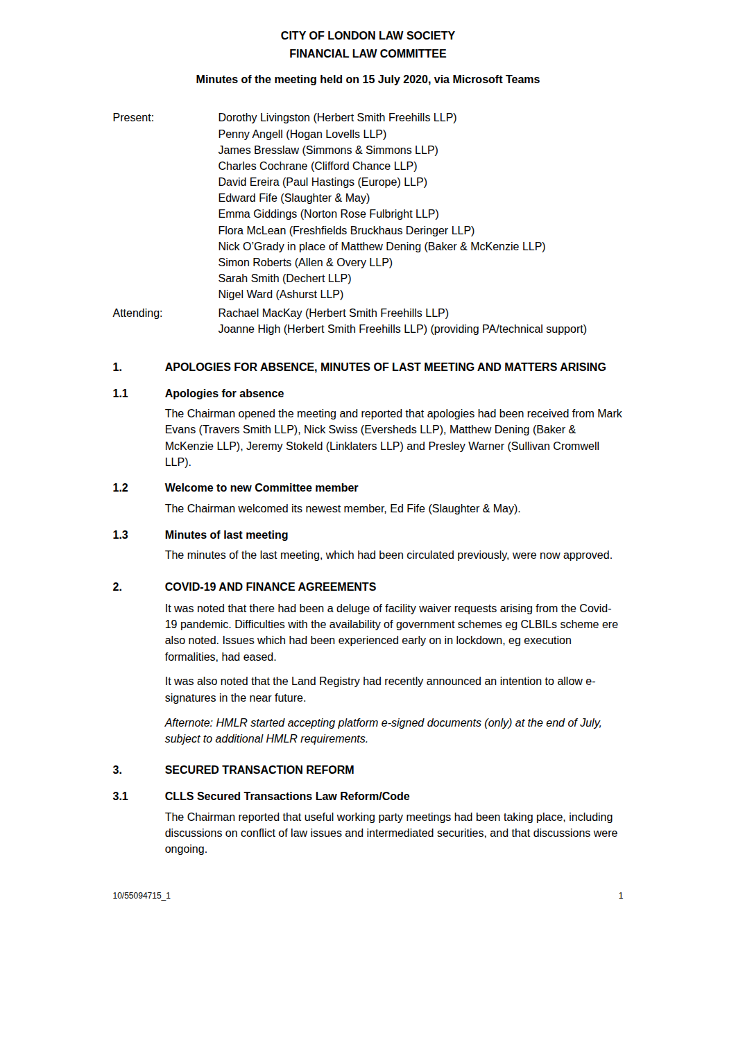CITY OF LONDON LAW SOCIETY
FINANCIAL LAW COMMITTEE
Minutes of the meeting held on 15 July 2020, via Microsoft Teams
| Present: | Dorothy Livingston (Herbert Smith Freehills LLP) Penny Angell (Hogan Lovells LLP) James Bresslaw (Simmons & Simmons LLP) Charles Cochrane (Clifford Chance LLP) David Ereira (Paul Hastings (Europe) LLP) Edward Fife (Slaughter & May) Emma Giddings (Norton Rose Fulbright LLP) Flora McLean (Freshfields Bruckhaus Deringer LLP) Nick O’Grady in place of Matthew Dening (Baker & McKenzie LLP) Simon Roberts (Allen & Overy LLP) Sarah Smith (Dechert LLP) Nigel Ward (Ashurst LLP) |
| Attending: | Rachael MacKay (Herbert Smith Freehills LLP) Joanne High (Herbert Smith Freehills LLP) (providing PA/technical support) |
1. Apologies for absence, minutes of last meeting and matters arising
1.1 Apologies for absence
The Chairman opened the meeting and reported that apologies had been received from Mark Evans (Travers Smith LLP), Nick Swiss (Eversheds LLP), Matthew Dening (Baker & McKenzie LLP), Jeremy Stokeld (Linklaters LLP) and Presley Warner (Sullivan Cromwell LLP).
1.2 Welcome to new Committee member
The Chairman welcomed its newest member, Ed Fife (Slaughter & May).
1.3 Minutes of last meeting
The minutes of the last meeting, which had been circulated previously, were now approved.
2. Covid-19 and finance agreements
It was noted that there had been a deluge of facility waiver requests arising from the Covid-19 pandemic. Difficulties with the availability of government schemes eg CLBILs scheme ere also noted. Issues which had been experienced early on in lockdown, eg execution formalities, had eased.
It was also noted that the Land Registry had recently announced an intention to allow e-signatures in the near future.
Afternote: HMLR started accepting platform e-signed documents (only) at the end of July, subject to additional HMLR requirements.
3. Secured transaction reform
3.1 CLLS Secured Transactions Law Reform/Code
The Chairman reported that useful working party meetings had been taking place, including discussions on conflict of law issues and intermediated securities, and that discussions were ongoing.
10/55094715_1 1